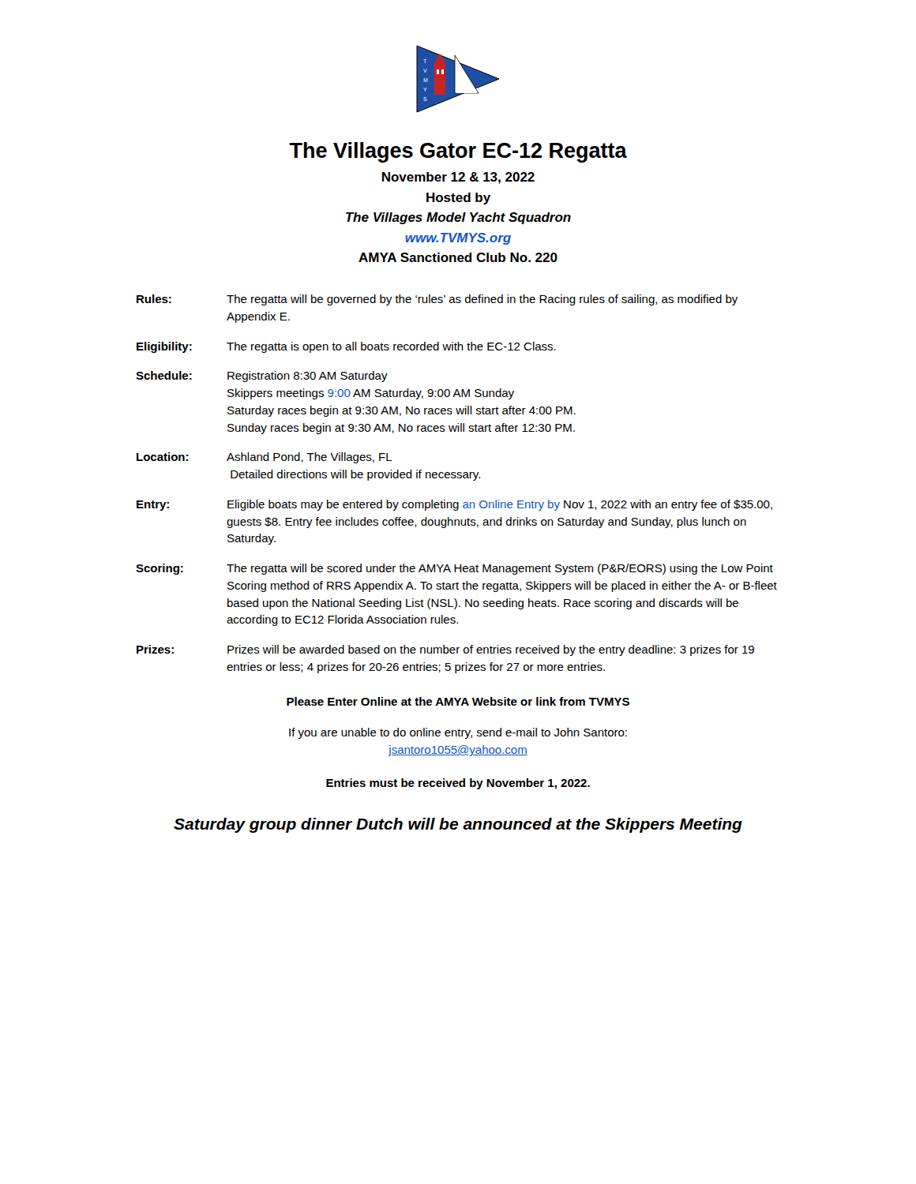T V M Y S
The Villages Gator EC-12 Regatta
November 12 & 13, 2022
Hosted by
The Villages Model Yacht Squadron
www.TVMYS.org
AMYA Sanctioned Club No. 220
Rules:
The regatta will be governed by the ‘rules’ as defined in the Racing rules of sailing, as modified by Appendix E.
Eligibility:
The regatta is open to all boats recorded with the EC-12 Class.
Schedule:
Registration 8:30 AM Saturday
Skippers meetings 9:00 AM Saturday, 9:00 AM Sunday
Saturday races begin at 9:30 AM, No races will start after 4:00 PM.
Sunday races begin at 9:30 AM, No races will start after 12:30 PM.
Location:
Ashland Pond, The Villages, FL
Detailed directions will be provided if necessary.
Entry:
Eligible boats may be entered by completing an Online Entry by Nov 1, 2022 with an entry fee of $35.00, guests $8. Entry fee includes coffee, doughnuts, and drinks on Saturday and Sunday, plus lunch on Saturday.
Scoring:
The regatta will be scored under the AMYA Heat Management System (P&R/EORS) using the Low Point Scoring method of RRS Appendix A. To start the regatta, Skippers will be placed in either the A- or B-fleet based upon the National Seeding List (NSL). No seeding heats. Race scoring and discards will be according to EC12 Florida Association rules.
Prizes:
Prizes will be awarded based on the number of entries received by the entry deadline: 3 prizes for 19 entries or less; 4 prizes for 20-26 entries; 5 prizes for 27 or more entries.
Please Enter Online at the AMYA Website or link from TVMYS
If you are unable to do online entry, send e-mail to John Santoro:
jsantoro1055@yahoo.com
Entries must be received by November 1, 2022.
Saturday group dinner Dutch will be announced at the Skippers Meeting